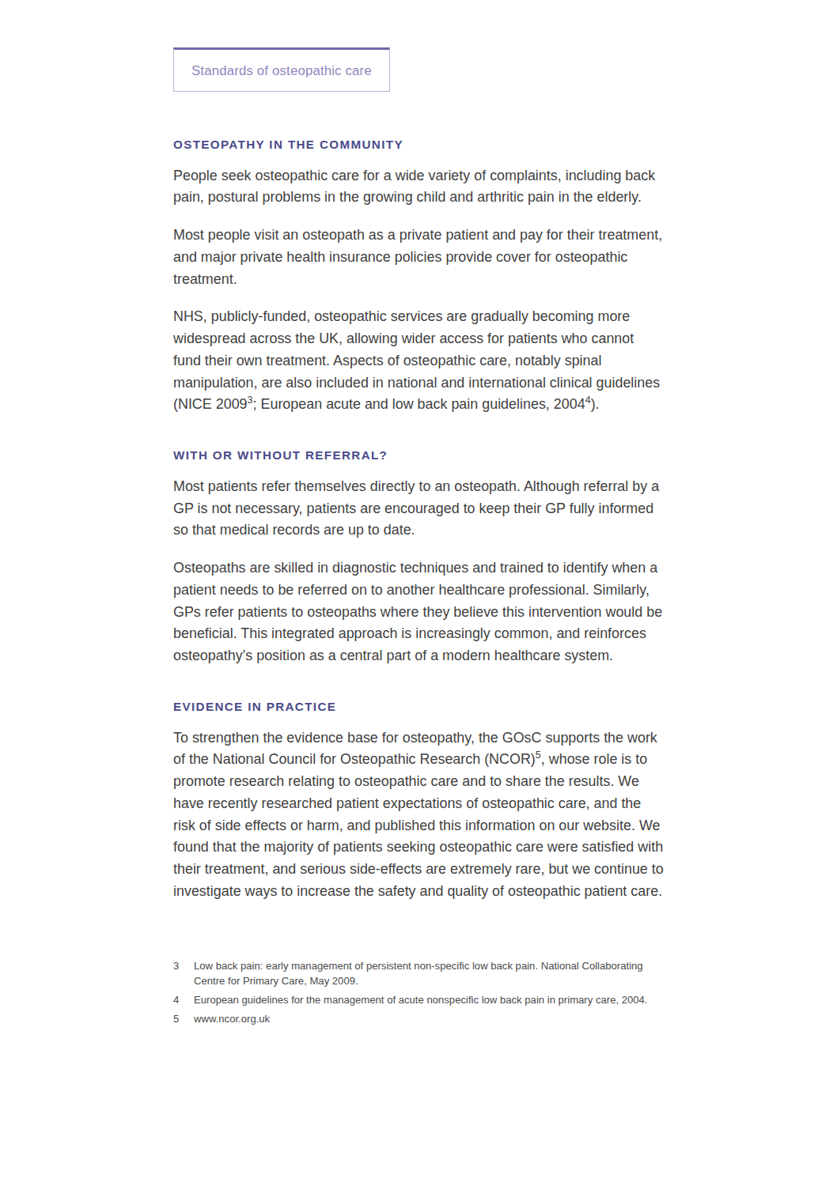Standards of osteopathic care
Osteopathy in the community
People seek osteopathic care for a wide variety of complaints, including back pain, postural problems in the growing child and arthritic pain in the elderly.
Most people visit an osteopath as a private patient and pay for their treatment, and major private health insurance policies provide cover for osteopathic treatment.
NHS, publicly-funded, osteopathic services are gradually becoming more widespread across the UK, allowing wider access for patients who cannot fund their own treatment. Aspects of osteopathic care, notably spinal manipulation, are also included in national and international clinical guidelines (NICE 20093; European acute and low back pain guidelines, 20044).
With or without referral?
Most patients refer themselves directly to an osteopath. Although referral by a GP is not necessary, patients are encouraged to keep their GP fully informed so that medical records are up to date.
Osteopaths are skilled in diagnostic techniques and trained to identify when a patient needs to be referred on to another healthcare professional. Similarly, GPs refer patients to osteopaths where they believe this intervention would be beneficial. This integrated approach is increasingly common, and reinforces osteopathy’s position as a central part of a modern healthcare system.
Evidence in practice
To strengthen the evidence base for osteopathy, the GOsC supports the work of the National Council for Osteopathic Research (NCOR)5, whose role is to promote research relating to osteopathic care and to share the results. We have recently researched patient expectations of osteopathic care, and the risk of side effects or harm, and published this information on our website. We found that the majority of patients seeking osteopathic care were satisfied with their treatment, and serious side-effects are extremely rare, but we continue to investigate ways to increase the safety and quality of osteopathic patient care.
Low back pain: early management of persistent non-specific low back pain. National Collaborating Centre for Primary Care, May 2009.
European guidelines for the management of acute nonspecific low back pain in primary care, 2004.
www.ncor.org.uk